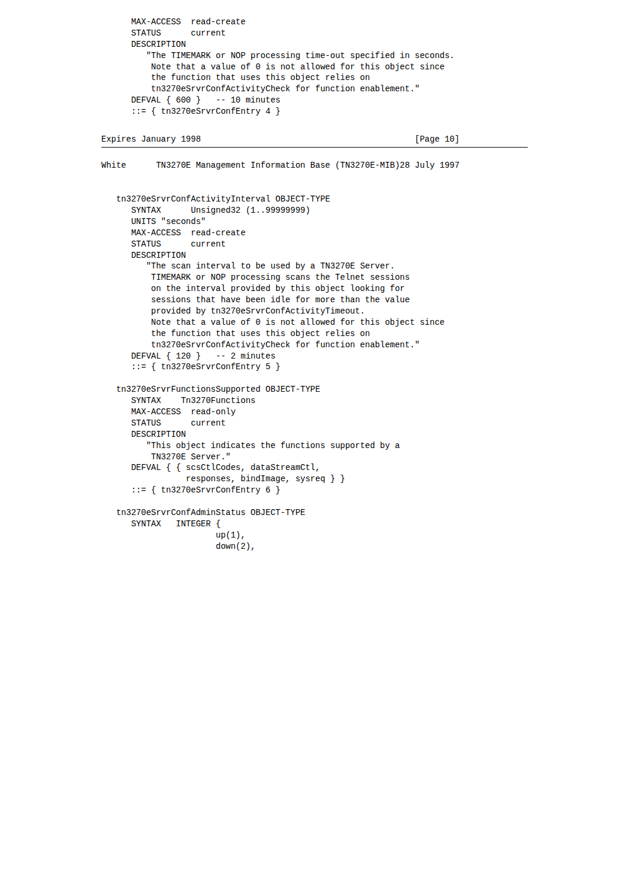MAX-ACCESS  read-create
      STATUS      current
      DESCRIPTION
         "The TIMEMARK or NOP processing time-out specified in seconds.
          Note that a value of 0 is not allowed for this object since
          the function that uses this object relies on
          tn3270eSrvrConfActivityCheck for function enablement."
      DEFVAL { 600 }   -- 10 minutes
      ::= { tn3270eSrvrConfEntry 4 }
Expires January 1998                                           [Page 10]
White      TN3270E Management Information Base (TN3270E-MIB)28 July 1997


   tn3270eSrvrConfActivityInterval OBJECT-TYPE
      SYNTAX      Unsigned32 (1..99999999)
      UNITS "seconds"
      MAX-ACCESS  read-create
      STATUS      current
      DESCRIPTION
         "The scan interval to be used by a TN3270E Server.
          TIMEMARK or NOP processing scans the Telnet sessions
          on the interval provided by this object looking for
          sessions that have been idle for more than the value
          provided by tn3270eSrvrConfActivityTimeout.
          Note that a value of 0 is not allowed for this object since
          the function that uses this object relies on
          tn3270eSrvrConfActivityCheck for function enablement."
      DEFVAL { 120 }   -- 2 minutes
      ::= { tn3270eSrvrConfEntry 5 }

   tn3270eSrvrFunctionsSupported OBJECT-TYPE
      SYNTAX    Tn3270Functions
      MAX-ACCESS  read-only
      STATUS      current
      DESCRIPTION
         "This object indicates the functions supported by a
          TN3270E Server."
      DEFVAL { { scsCtlCodes, dataStreamCtl,
                 responses, bindImage, sysreq } }
      ::= { tn3270eSrvrConfEntry 6 }

   tn3270eSrvrConfAdminStatus OBJECT-TYPE
      SYNTAX   INTEGER {
                       up(1),
                       down(2),